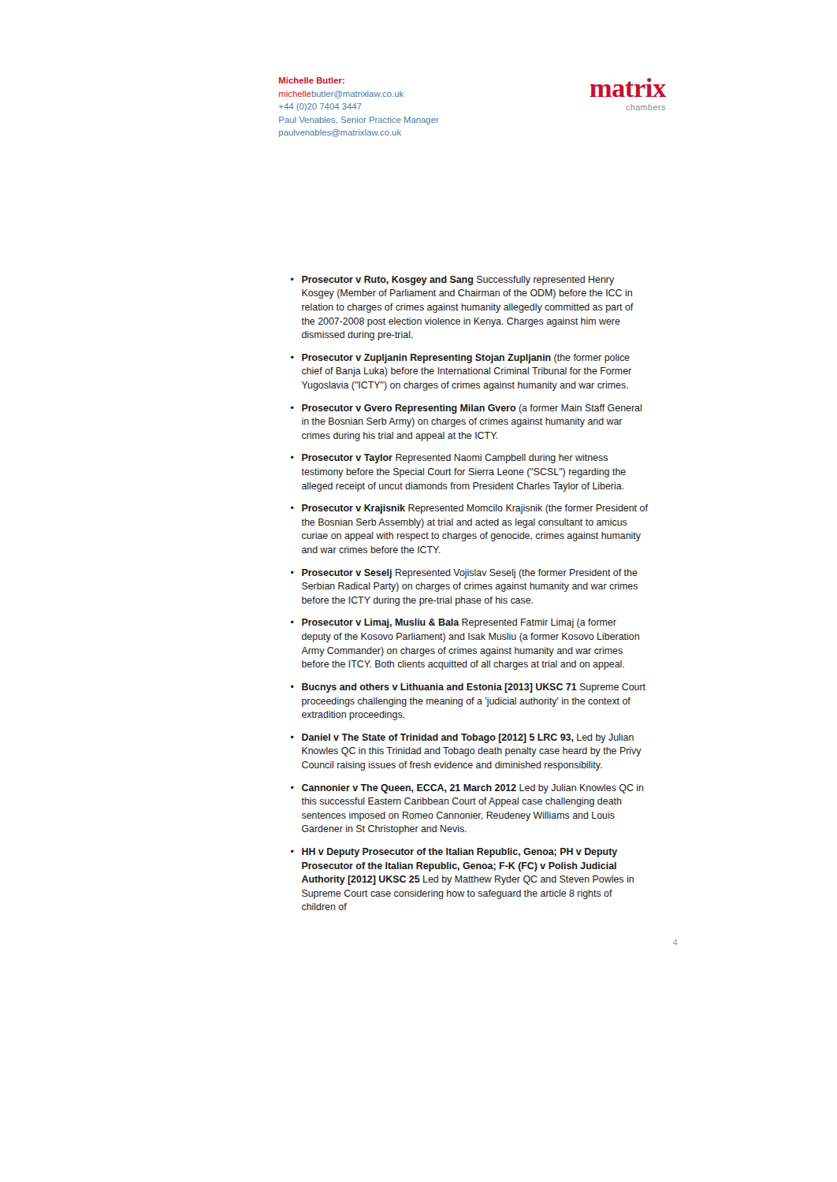Michelle Butler:
michelle butler@matrixlaw.co.uk
+44 (0)20 7404 3447
Paul Venables, Senior Practice Manager
paulvenables@matrixlaw.co.uk
matrix
chambers
Prosecutor v Ruto, Kosgey and Sang Successfully represented Henry Kosgey (Member of Parliament and Chairman of the ODM) before the ICC in relation to charges of crimes against humanity allegedly committed as part of the 2007-2008 post election violence in Kenya. Charges against him were dismissed during pre-trial.
Prosecutor v Zupljanin Representing Stojan Zupljanin (the former police chief of Banja Luka) before the International Criminal Tribunal for the Former Yugoslavia ("ICTY") on charges of crimes against humanity and war crimes.
Prosecutor v Gvero Representing Milan Gvero (a former Main Staff General in the Bosnian Serb Army) on charges of crimes against humanity and war crimes during his trial and appeal at the ICTY.
Prosecutor v Taylor Represented Naomi Campbell during her witness testimony before the Special Court for Sierra Leone ("SCSL") regarding the alleged receipt of uncut diamonds from President Charles Taylor of Liberia.
Prosecutor v Krajisnik Represented Momcilo Krajisnik (the former President of the Bosnian Serb Assembly) at trial and acted as legal consultant to amicus curiae on appeal with respect to charges of genocide, crimes against humanity and war crimes before the ICTY.
Prosecutor v Seselj Represented Vojislav Seselj (the former President of the Serbian Radical Party) on charges of crimes against humanity and war crimes before the ICTY during the pre-trial phase of his case.
Prosecutor v Limaj, Musliu & Bala Represented Fatmir Limaj (a former deputy of the Kosovo Parliament) and Isak Musliu (a former Kosovo Liberation Army Commander) on charges of crimes against humanity and war crimes before the ITCY. Both clients acquitted of all charges at trial and on appeal.
Bucnys and others v Lithuania and Estonia [2013] UKSC 71 Supreme Court proceedings challenging the meaning of a 'judicial authority' in the context of extradition proceedings.
Daniel v The State of Trinidad and Tobago [2012] 5 LRC 93, Led by Julian Knowles QC in this Trinidad and Tobago death penalty case heard by the Privy Council raising issues of fresh evidence and diminished responsibility.
Cannonier v The Queen, ECCA, 21 March 2012 Led by Julian Knowles QC in this successful Eastern Caribbean Court of Appeal case challenging death sentences imposed on Romeo Cannonier, Reudeney Williams and Louis Gardener in St Christopher and Nevis.
HH v Deputy Prosecutor of the Italian Republic, Genoa; PH v Deputy Prosecutor of the Italian Republic, Genoa; F-K (FC) v Polish Judicial Authority [2012] UKSC 25 Led by Matthew Ryder QC and Steven Powles in Supreme Court case considering how to safeguard the article 8 rights of children of
4